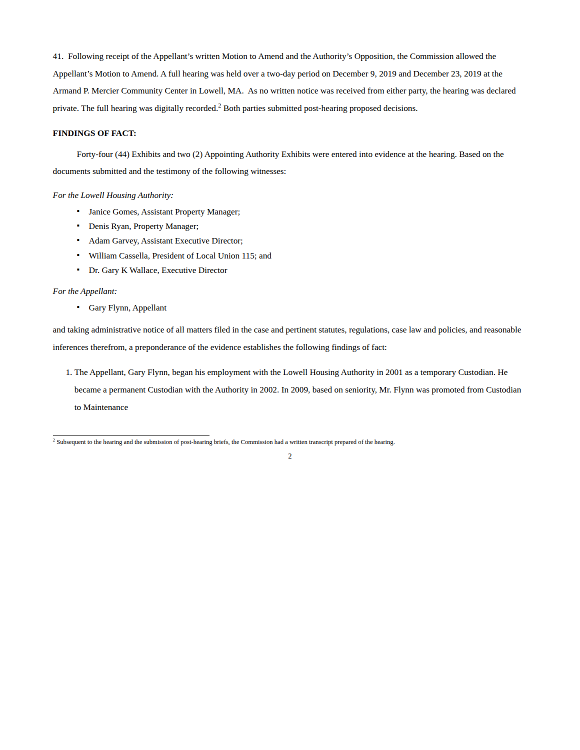41. Following receipt of the Appellant’s written Motion to Amend and the Authority’s Opposition, the Commission allowed the Appellant’s Motion to Amend. A full hearing was held over a two-day period on December 9, 2019 and December 23, 2019 at the Armand P. Mercier Community Center in Lowell, MA. As no written notice was received from either party, the hearing was declared private. The full hearing was digitally recorded.2 Both parties submitted post-hearing proposed decisions.
FINDINGS OF FACT:
Forty-four (44) Exhibits and two (2) Appointing Authority Exhibits were entered into evidence at the hearing. Based on the documents submitted and the testimony of the following witnesses:
For the Lowell Housing Authority:
Janice Gomes, Assistant Property Manager;
Denis Ryan, Property Manager;
Adam Garvey, Assistant Executive Director;
William Cassella, President of Local Union 115; and
Dr. Gary K Wallace, Executive Director
For the Appellant:
Gary Flynn, Appellant
and taking administrative notice of all matters filed in the case and pertinent statutes, regulations, case law and policies, and reasonable inferences therefrom, a preponderance of the evidence establishes the following findings of fact:
The Appellant, Gary Flynn, began his employment with the Lowell Housing Authority in 2001 as a temporary Custodian. He became a permanent Custodian with the Authority in 2002. In 2009, based on seniority, Mr. Flynn was promoted from Custodian to Maintenance
2 Subsequent to the hearing and the submission of post-hearing briefs, the Commission had a written transcript prepared of the hearing.
2